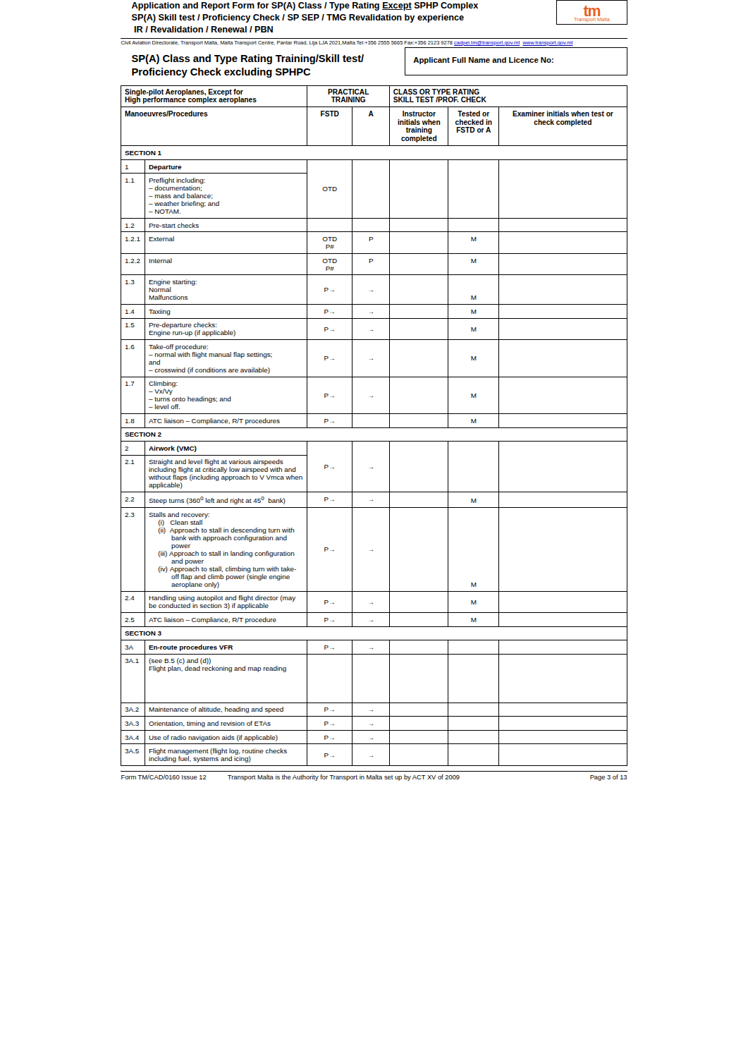Application and Report Form for SP(A) Class / Type Rating Except SPHP Complex
SP(A) Skill test / Proficiency Check / SP SEP / TMG Revalidation by experience
IR / Revalidation / Renewal / PBN
tm Transport Malta
Civil Aviation Directorate, Transport Malta, Malta Transport Centre, Pantar Road, Lija LJA 2021,Malta.Tel:+356 2555 5665 Fax:+356 2123 9278 cadpel.tm@transport.gov.mt www.transport.gov.mt
SP(A) Class and Type Rating Training/Skill test/
Proficiency Check excluding SPHPC
Applicant Full Name and Licence No:
| Single-pilot Aeroplanes, Except for High performance complex aeroplanes | PRACTICAL TRAINING | CLASS OR TYPE RATING SKILL TEST /PROF. CHECK |
| --- | --- | --- |
| Manoeuvres/Procedures | FSTD | A | Instructor initials when training completed | Tested or checked in FSTD or A | Examiner initials when test or check completed |
| SECTION 1 |
| 1 | Departure | OTD | | | | |
| 1.1 | Preflight including: – documentation; – mass and balance; – weather briefing; and – NOTAM. |
| 1.2 | Pre-start checks | | | | | |
| 1.2.1 | External | OTD P# | P | | M | |
| 1.2.2 | Internal | OTD P# | P | | M | |
| 1.3 | Engine starting: Normal Malfunctions | P → | → | | M | |
| 1.4 | Taxiing | P → | → | | M | |
| 1.5 | Pre-departure checks: Engine run-up (if applicable) | P → | → | | M | |
| 1.6 | Take-off procedure: – normal with flight manual flap settings; and – crosswind (if conditions are available) | P → | → | | M | |
| 1.7 | Climbing: – Vx/Vy – turns onto headings; and – level off. | P → | → | | M | |
| 1.8 | ATC liaison – Compliance, R/T procedures | P → | | | M | |
| SECTION 2 |
| 2 | Airwork (VMC) | P → | → | | | |
| 2.1 | Straight and level flight at various airspeeds including flight at critically low airspeed with and without flaps (including approach to V Vmca when applicable) |
| 2.2 | Steep turns (360 o left and right at 45 o bank) | P → | → | | M | |
| 2.3 | Stalls and recovery: (i) Clean stall (ii) Approach to stall in descending turn with bank with approach configuration and power (iii) Approach to stall in landing configuration and power (iv) Approach to stall, climbing turn with take-off flap and climb power (single engine aeroplane only) | P → | → | | M | |
| 2.4 | Handling using autopilot and flight director (may be conducted in section 3) if applicable | P → | → | | M | |
| 2.5 | ATC liaison – Compliance, R/T procedure | P → | → | | M | |
| SECTION 3 |
| 3A | En-route procedures VFR | P → | → | | | |
| 3A.1 | (see B.5 (c) and (d)) Flight plan, dead reckoning and map reading | | | | | |
| 3A.2 | Maintenance of altitude, heading and speed | P → | → | | | |
| 3A.3 | Orientation, timing and revision of ETAs | P → | → | | | |
| 3A.4 | Use of radio navigation aids (if applicable) | P → | → | | | |
| 3A.5 | Flight management (flight log, routine checks including fuel, systems and icing) | P → | → | | | |
Form TM/CAD/0160 Issue 12
Transport Malta is the Authority for Transport in Malta set up by ACT XV of 2009
Page 3 of 13